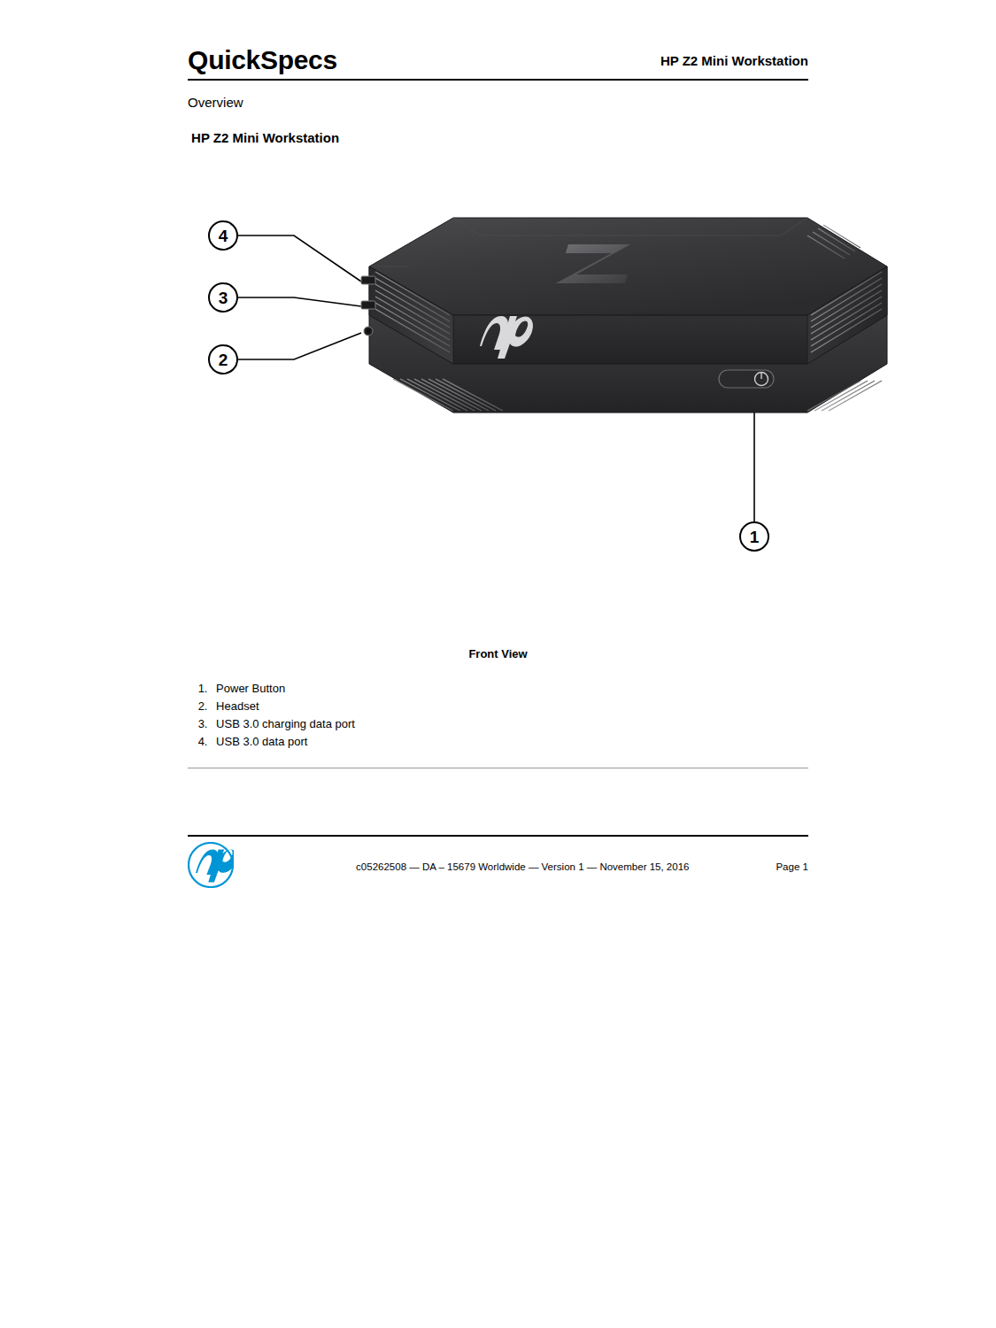QuickSpecs
HP Z2 Mini Workstation
Overview
HP Z2 Mini Workstation
4 3 2 1
Front View
Power Button
Headset
USB 3.0 charging data port
USB 3.0 data port
c05262508 — DA – 15679 Worldwide — Version 1 — November 15, 2016
Page 1